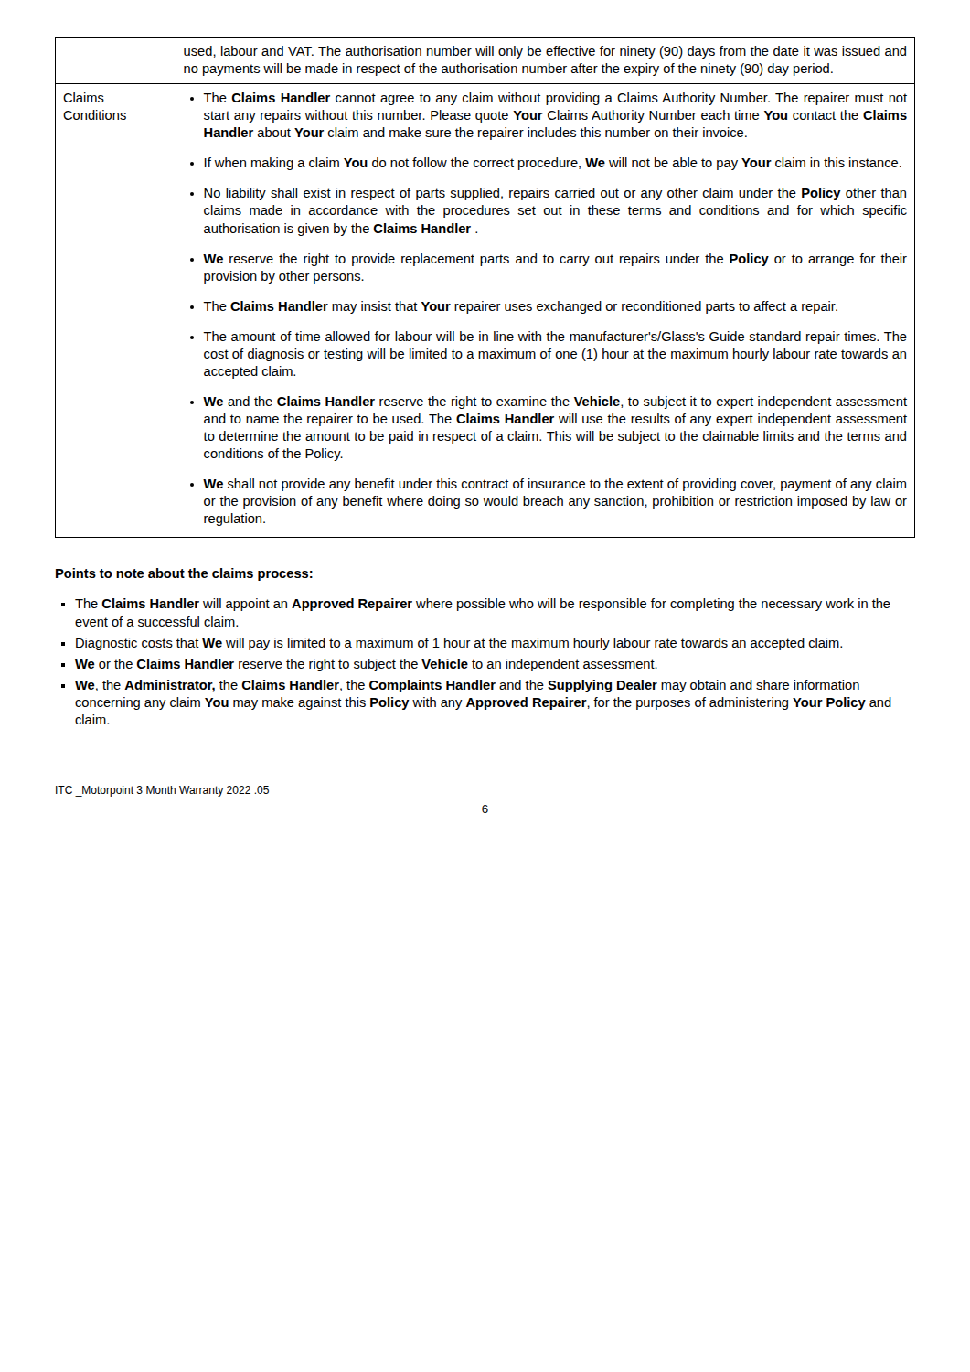| | used, labour and VAT. The authorisation number will only be effective for ninety (90) days from the date it was issued and no payments will be made in respect of the authorisation number after the expiry of the ninety (90) day period. |
| Claims Conditions | The Claims Handler cannot agree to any claim without providing a Claims Authority Number. The repairer must not start any repairs without this number. Please quote Your Claims Authority Number each time You contact the Claims Handler about Your claim and make sure the repairer includes this number on their invoice. If when making a claim You do not follow the correct procedure, We will not be able to pay Your claim in this instance. No liability shall exist in respect of parts supplied, repairs carried out or any other claim under the Policy other than claims made in accordance with the procedures set out in these terms and conditions and for which specific authorisation is given by the Claims Handler . We reserve the right to provide replacement parts and to carry out repairs under the Policy or to arrange for their provision by other persons. The Claims Handler may insist that Your repairer uses exchanged or reconditioned parts to affect a repair. The amount of time allowed for labour will be in line with the manufacturer's/Glass's Guide standard repair times. The cost of diagnosis or testing will be limited to a maximum of one (1) hour at the maximum hourly labour rate towards an accepted claim. We and the Claims Handler reserve the right to examine the Vehicle , to subject it to expert independent assessment and to name the repairer to be used. The Claims Handler will use the results of any expert independent assessment to determine the amount to be paid in respect of a claim. This will be subject to the claimable limits and the terms and conditions of the Policy. We shall not provide any benefit under this contract of insurance to the extent of providing cover, payment of any claim or the provision of any benefit where doing so would breach any sanction, prohibition or restriction imposed by law or regulation. |
Points to note about the claims process:
The Claims Handler will appoint an Approved Repairer where possible who will be responsible for completing the necessary work in the event of a successful claim.
Diagnostic costs that We will pay is limited to a maximum of 1 hour at the maximum hourly labour rate towards an accepted claim.
We or the Claims Handler reserve the right to subject the Vehicle to an independent assessment.
We, the Administrator, the Claims Handler, the Complaints Handler and the Supplying Dealer may obtain and share information concerning any claim You may make against this Policy with any Approved Repairer, for the purposes of administering Your Policy and claim.
ITC _Motorpoint 3 Month Warranty 2022 .05
6